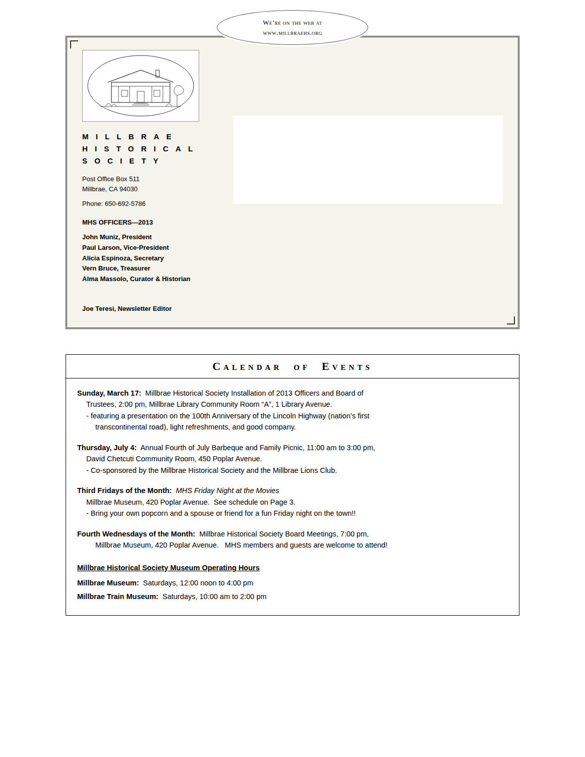We’re on the web at
www.millbraehs.org
M I L L B R A E
H I S T O R I C A L
S O C I E T Y
Post Office Box 511
Millbrae, CA 94030
Phone: 650-692-5786
MHS OFFICERS—2013
John Muniz, President
Paul Larson, Vice-President
Alicia Espinoza, Secretary
Vern Bruce, Treasurer
Alma Massolo, Curator & Historian
Joe Teresi, Newsletter Editor
Calendar of Events
Sunday, March 17: Millbrae Historical Society Installation of 2013 Officers and Board of Trustees, 2:00 pm, Millbrae Library Community Room “A”, 1 Library Avenue. - featuring a presentation on the 100th Anniversary of the Lincoln Highway (nation’s first transcontinental road), light refreshments, and good company.
Thursday, July 4: Annual Fourth of July Barbeque and Family Picnic, 11:00 am to 3:00 pm, David Chetcuti Community Room, 450 Poplar Avenue. - Co-sponsored by the Millbrae Historical Society and the Millbrae Lions Club.
Third Fridays of the Month: MHS Friday Night at the Movies Millbrae Museum, 420 Poplar Avenue. See schedule on Page 3. - Bring your own popcorn and a spouse or friend for a fun Friday night on the town!!
Fourth Wednesdays of the Month: Millbrae Historical Society Board Meetings, 7:00 pm, Millbrae Museum, 420 Poplar Avenue. MHS members and guests are welcome to attend!
Millbrae Historical Society Museum Operating Hours
Millbrae Museum: Saturdays, 12:00 noon to 4:00 pm
Millbrae Train Museum: Saturdays, 10:00 am to 2:00 pm